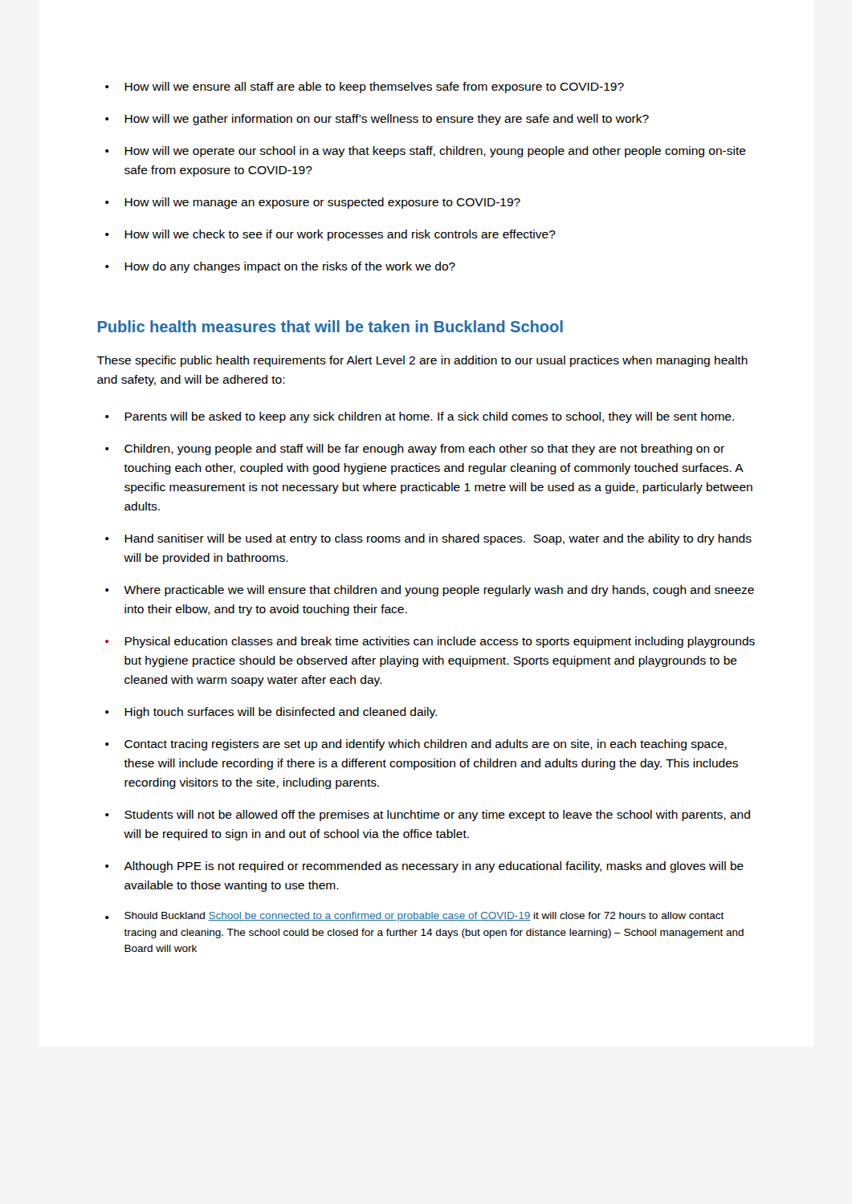How will we ensure all staff are able to keep themselves safe from exposure to COVID-19?
How will we gather information on our staff’s wellness to ensure they are safe and well to work?
How will we operate our school in a way that keeps staff, children, young people and other people coming on-site safe from exposure to COVID-19?
How will we manage an exposure or suspected exposure to COVID-19?
How will we check to see if our work processes and risk controls are effective?
How do any changes impact on the risks of the work we do?
Public health measures that will be taken in Buckland School
These specific public health requirements for Alert Level 2 are in addition to our usual practices when managing health and safety, and will be adhered to:
Parents will be asked to keep any sick children at home. If a sick child comes to school, they will be sent home.
Children, young people and staff will be far enough away from each other so that they are not breathing on or touching each other, coupled with good hygiene practices and regular cleaning of commonly touched surfaces. A specific measurement is not necessary but where practicable 1 metre will be used as a guide, particularly between adults.
Hand sanitiser will be used at entry to class rooms and in shared spaces. Soap, water and the ability to dry hands will be provided in bathrooms.
Where practicable we will ensure that children and young people regularly wash and dry hands, cough and sneeze into their elbow, and try to avoid touching their face.
Physical education classes and break time activities can include access to sports equipment including playgrounds but hygiene practice should be observed after playing with equipment. Sports equipment and playgrounds to be cleaned with warm soapy water after each day.
High touch surfaces will be disinfected and cleaned daily.
Contact tracing registers are set up and identify which children and adults are on site, in each teaching space, these will include recording if there is a different composition of children and adults during the day. This includes recording visitors to the site, including parents.
Students will not be allowed off the premises at lunchtime or any time except to leave the school with parents, and will be required to sign in and out of school via the office tablet.
Although PPE is not required or recommended as necessary in any educational facility, masks and gloves will be available to those wanting to use them.
Should Buckland School be connected to a confirmed or probable case of COVID-19 it will close for 72 hours to allow contact tracing and cleaning. The school could be closed for a further 14 days (but open for distance learning) – School management and Board will work